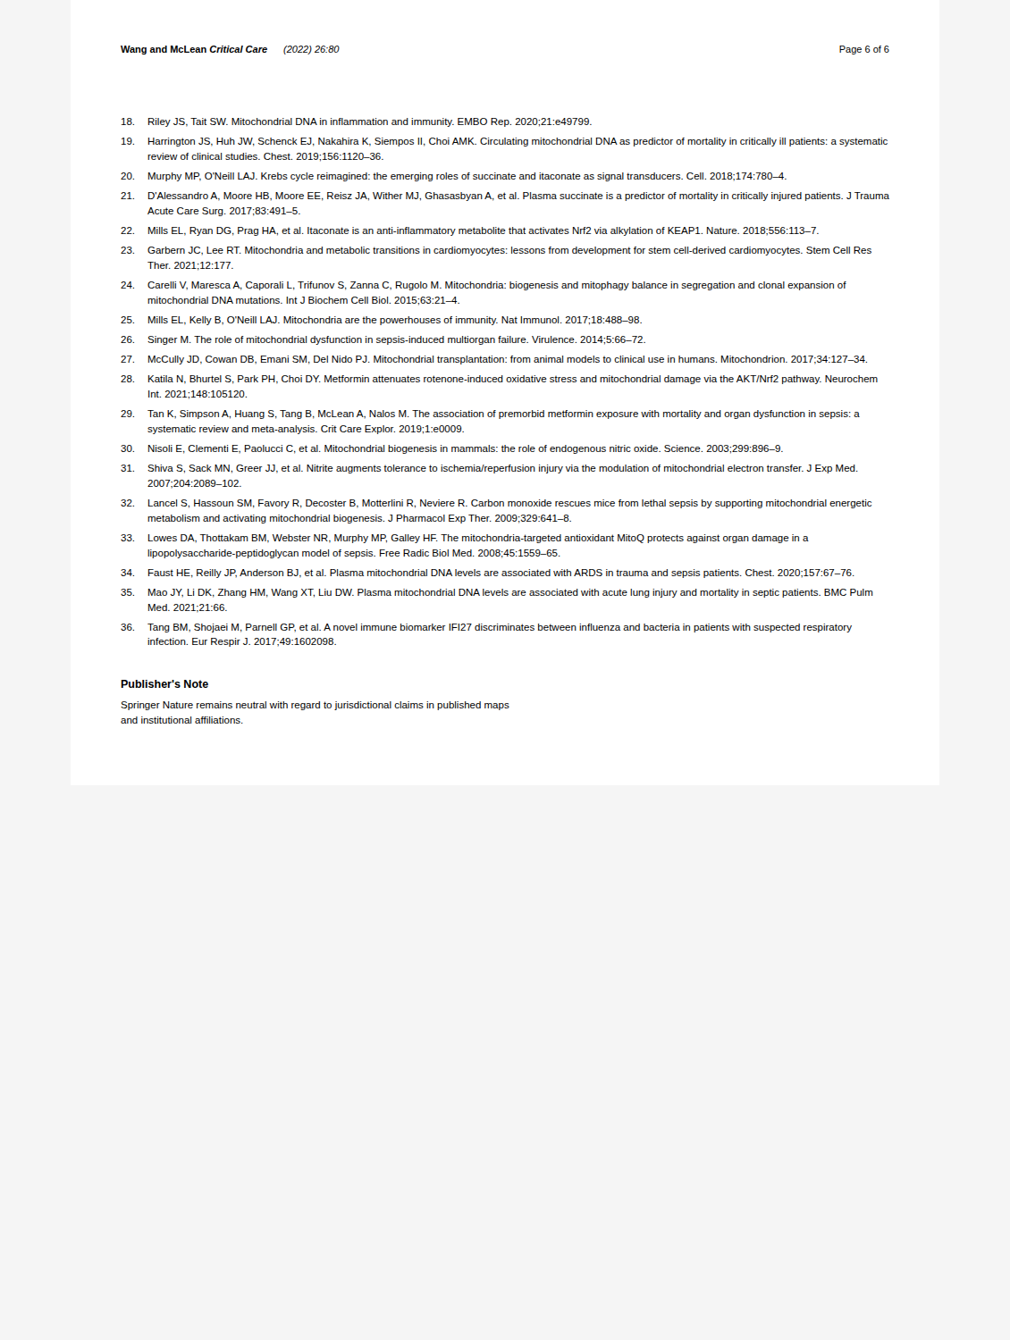Wang and McLean Critical Care(2022) 26:80
Page 6 of 6
Riley JS, Tait SW. Mitochondrial DNA in inflammation and immunity. EMBO Rep. 2020;21:e49799.
Harrington JS, Huh JW, Schenck EJ, Nakahira K, Siempos II, Choi AMK. Circulating mitochondrial DNA as predictor of mortality in critically ill patients: a systematic review of clinical studies. Chest. 2019;156:1120–36.
Murphy MP, O'Neill LAJ. Krebs cycle reimagined: the emerging roles of succinate and itaconate as signal transducers. Cell. 2018;174:780–4.
D'Alessandro A, Moore HB, Moore EE, Reisz JA, Wither MJ, Ghasasbyan A, et al. Plasma succinate is a predictor of mortality in critically injured patients. J Trauma Acute Care Surg. 2017;83:491–5.
Mills EL, Ryan DG, Prag HA, et al. Itaconate is an anti-inflammatory metabolite that activates Nrf2 via alkylation of KEAP1. Nature. 2018;556:113–7.
Garbern JC, Lee RT. Mitochondria and metabolic transitions in cardiomyocytes: lessons from development for stem cell-derived cardiomyocytes. Stem Cell Res Ther. 2021;12:177.
Carelli V, Maresca A, Caporali L, Trifunov S, Zanna C, Rugolo M. Mitochondria: biogenesis and mitophagy balance in segregation and clonal expansion of mitochondrial DNA mutations. Int J Biochem Cell Biol. 2015;63:21–4.
Mills EL, Kelly B, O'Neill LAJ. Mitochondria are the powerhouses of immunity. Nat Immunol. 2017;18:488–98.
Singer M. The role of mitochondrial dysfunction in sepsis-induced multiorgan failure. Virulence. 2014;5:66–72.
McCully JD, Cowan DB, Emani SM, Del Nido PJ. Mitochondrial transplantation: from animal models to clinical use in humans. Mitochondrion. 2017;34:127–34.
Katila N, Bhurtel S, Park PH, Choi DY. Metformin attenuates rotenone-induced oxidative stress and mitochondrial damage via the AKT/Nrf2 pathway. Neurochem Int. 2021;148:105120.
Tan K, Simpson A, Huang S, Tang B, McLean A, Nalos M. The association of premorbid metformin exposure with mortality and organ dysfunction in sepsis: a systematic review and meta-analysis. Crit Care Explor. 2019;1:e0009.
Nisoli E, Clementi E, Paolucci C, et al. Mitochondrial biogenesis in mammals: the role of endogenous nitric oxide. Science. 2003;299:896–9.
Shiva S, Sack MN, Greer JJ, et al. Nitrite augments tolerance to ischemia/reperfusion injury via the modulation of mitochondrial electron transfer. J Exp Med. 2007;204:2089–102.
Lancel S, Hassoun SM, Favory R, Decoster B, Motterlini R, Neviere R. Carbon monoxide rescues mice from lethal sepsis by supporting mitochondrial energetic metabolism and activating mitochondrial biogenesis. J Pharmacol Exp Ther. 2009;329:641–8.
Lowes DA, Thottakam BM, Webster NR, Murphy MP, Galley HF. The mitochondria-targeted antioxidant MitoQ protects against organ damage in a lipopolysaccharide-peptidoglycan model of sepsis. Free Radic Biol Med. 2008;45:1559–65.
Faust HE, Reilly JP, Anderson BJ, et al. Plasma mitochondrial DNA levels are associated with ARDS in trauma and sepsis patients. Chest. 2020;157:67–76.
Mao JY, Li DK, Zhang HM, Wang XT, Liu DW. Plasma mitochondrial DNA levels are associated with acute lung injury and mortality in septic patients. BMC Pulm Med. 2021;21:66.
Tang BM, Shojaei M, Parnell GP, et al. A novel immune biomarker IFI27 discriminates between influenza and bacteria in patients with suspected respiratory infection. Eur Respir J. 2017;49:1602098.
Publisher's Note
Springer Nature remains neutral with regard to jurisdictional claims in published maps and institutional affiliations.